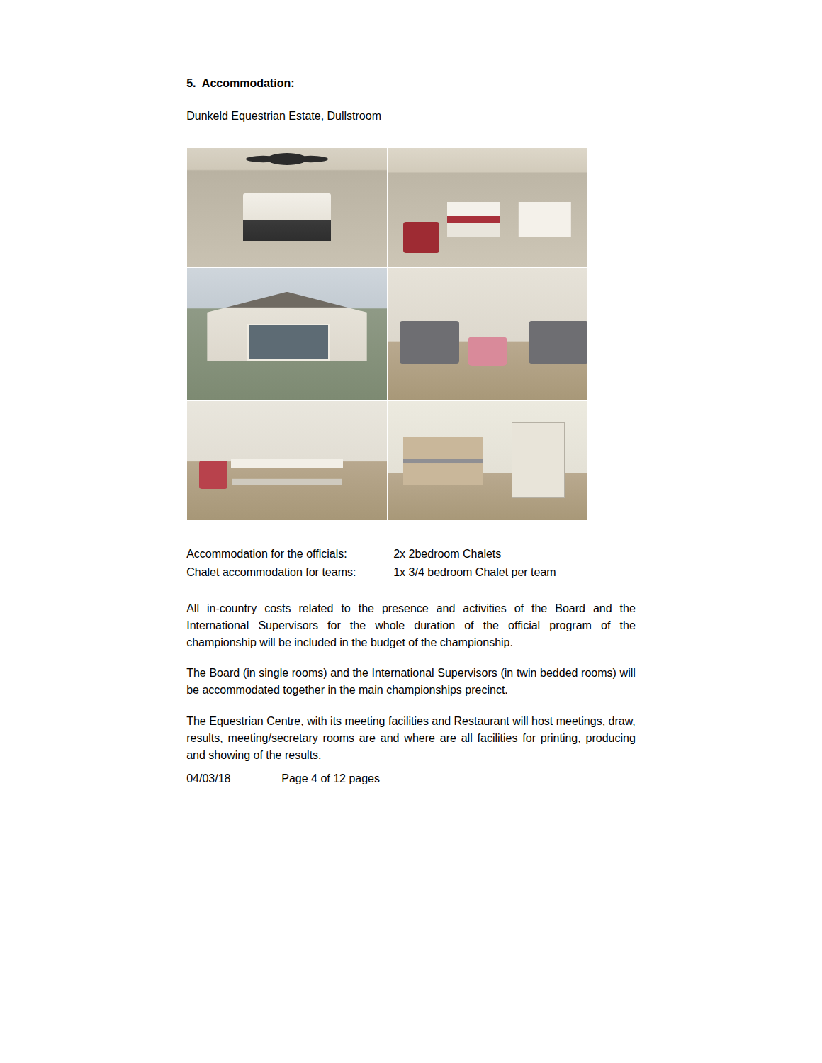5. Accommodation:
Dunkeld Equestrian Estate, Dullstroom
| Accommodation for the officials: | 2x 2bedroom Chalets |
| Chalet accommodation for teams: | 1x 3/4 bedroom Chalet per team |
All in-country costs related to the presence and activities of the Board and the International Supervisors for the whole duration of the official program of the championship will be included in the budget of the championship.
The Board (in single rooms) and the International Supervisors (in twin bedded rooms) will be accommodated together in the main championships precinct.
The Equestrian Centre, with its meeting facilities and Restaurant will host meetings, draw, results, meeting/secretary rooms are and where are all facilities for printing, producing and showing of the results.
04/03/18 Page 4 of 12 pages